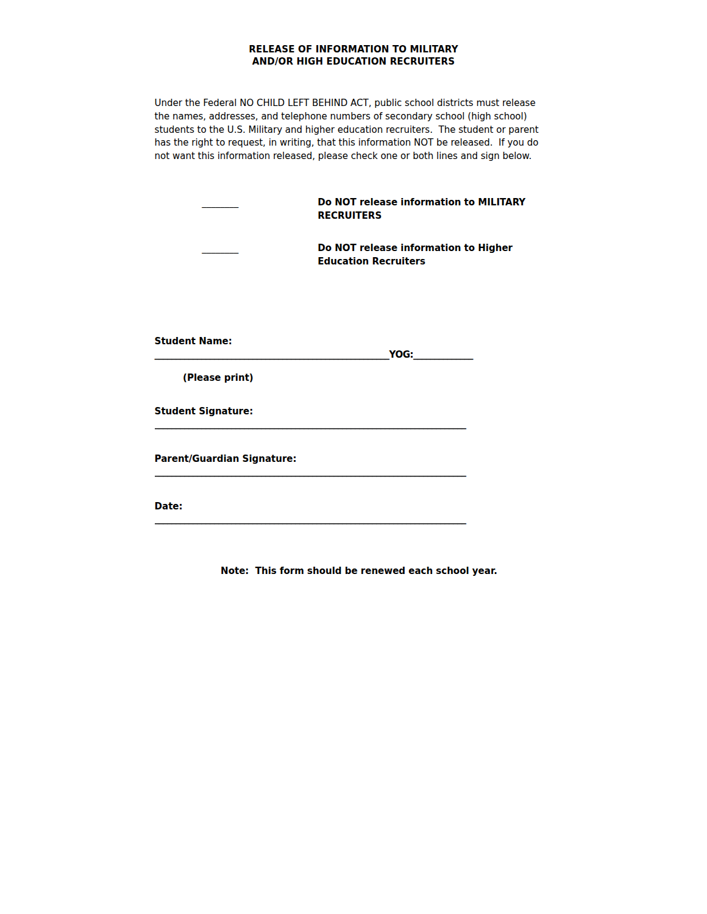RELEASE OF INFORMATION TO MILITARY
AND/OR HIGH EDUCATION RECRUITERS
Under the Federal NO CHILD LEFT BEHIND ACT, public school districts must release the names, addresses, and telephone numbers of secondary school (high school) students to the U.S. Military and higher education recruiters. The student or parent has the right to request, in writing, that this information NOT be released. If you do not want this information released, please check one or both lines and sign below.
| ________ | | Do NOT release information to MILITARY RECRUITERS |
| ________ | | Do NOT release information to Higher Education Recruiters |
Student Name: _______________________________________________________YOG:______________
(Please print)
Student Signature: _________________________________________________________________________
Parent/Guardian Signature: _________________________________________________________________________
Date: _________________________________________________________________________
Note: This form should be renewed each school year.